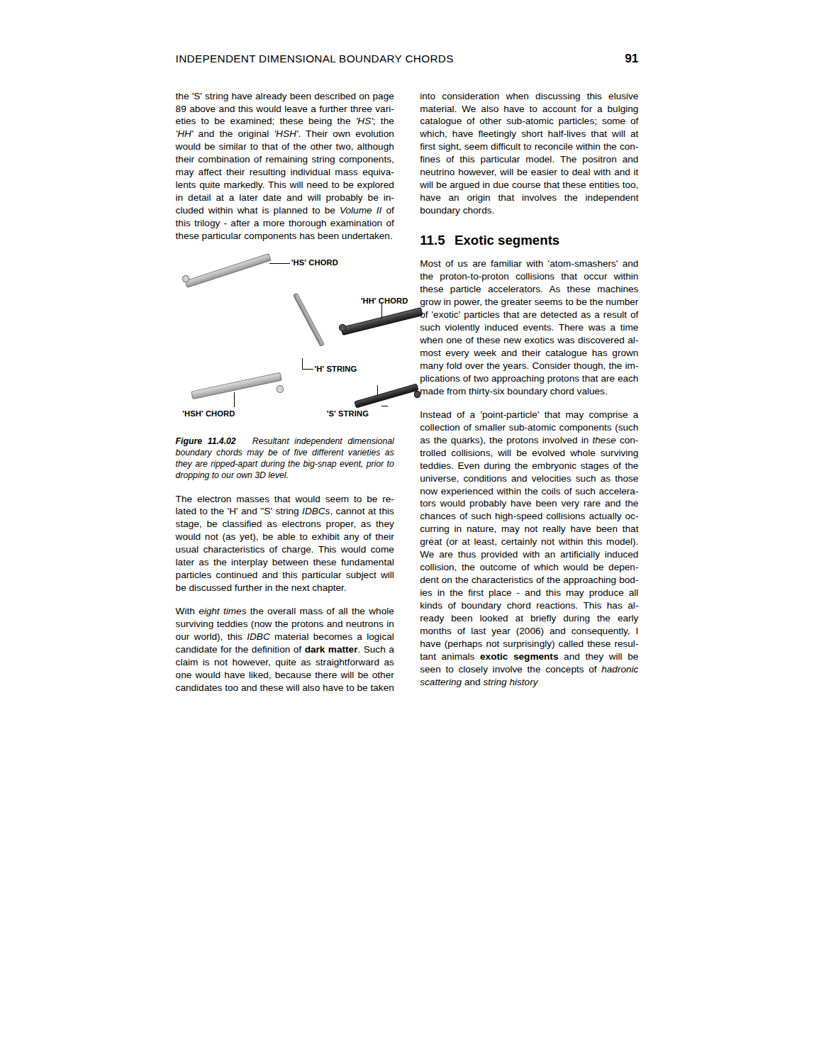Independent Dimensional Boundary Chords
91
the 'S' string have already been described on page 89 above and this would leave a further three varieties to be examined; these being the 'HS'; the 'HH' and the original 'HSH'. Their own evolution would be similar to that of the other two, although their combination of remaining string components, may affect their resulting individual mass equivalents quite markedly. This will need to be explored in detail at a later date and will probably be included within what is planned to be Volume II of this trilogy - after a more thorough examination of these particular components has been undertaken.
'HS' CHORD
'HH' CHORD
'H' STRING
'HSH' CHORD
'S' STRING
Figure 11.4.02 Resultant independent dimensional boundary chords may be of five different varieties as they are ripped-apart during the big-snap event, prior to dropping to our own 3D level.
The electron masses that would seem to be related to the 'H' and ''S' string IDBCs, cannot at this stage, be classified as electrons proper, as they would not (as yet), be able to exhibit any of their usual characteristics of charge. This would come later as the interplay between these fundamental particles continued and this particular subject will be discussed further in the next chapter.
With eight times the overall mass of all the whole surviving teddies (now the protons and neutrons in our world), this IDBC material becomes a logical candidate for the definition of dark matter. Such a claim is not however, quite as straightforward as one would have liked, because there will be other candidates too and these will also have to be taken into consideration when discussing this elusive material. We also have to account for a bulging catalogue of other sub-atomic particles; some of which, have fleetingly short half-lives that will at first sight, seem difficult to reconcile within the confines of this particular model. The positron and neutrino however, will be easier to deal with and it will be argued in due course that these entities too, have an origin that involves the independent boundary chords.
11.5 Exotic segments
Most of us are familiar with 'atom-smashers' and the proton-to-proton collisions that occur within these particle accelerators. As these machines grow in power, the greater seems to be the number of 'exotic' particles that are detected as a result of such violently induced events. There was a time when one of these new exotics was discovered almost every week and their catalogue has grown many fold over the years. Consider though, the implications of two approaching protons that are each made from thirty-six boundary chord values.
Instead of a 'point-particle' that may comprise a collection of smaller sub-atomic components (such as the quarks), the protons involved in these controlled collisions, will be evolved whole surviving teddies. Even during the embryonic stages of the universe, conditions and velocities such as those now experienced within the coils of such accelerators would probably have been very rare and the chances of such high-speed collisions actually occurring in nature, may not really have been that great (or at least, certainly not within this model). We are thus provided with an artificially induced collision, the outcome of which would be dependent on the characteristics of the approaching bodies in the first place - and this may produce all kinds of boundary chord reactions. This has already been looked at briefly during the early months of last year (2006) and consequently, I have (perhaps not surprisingly) called these resultant animals exotic segments and they will be seen to closely involve the concepts of hadronic scattering and string history